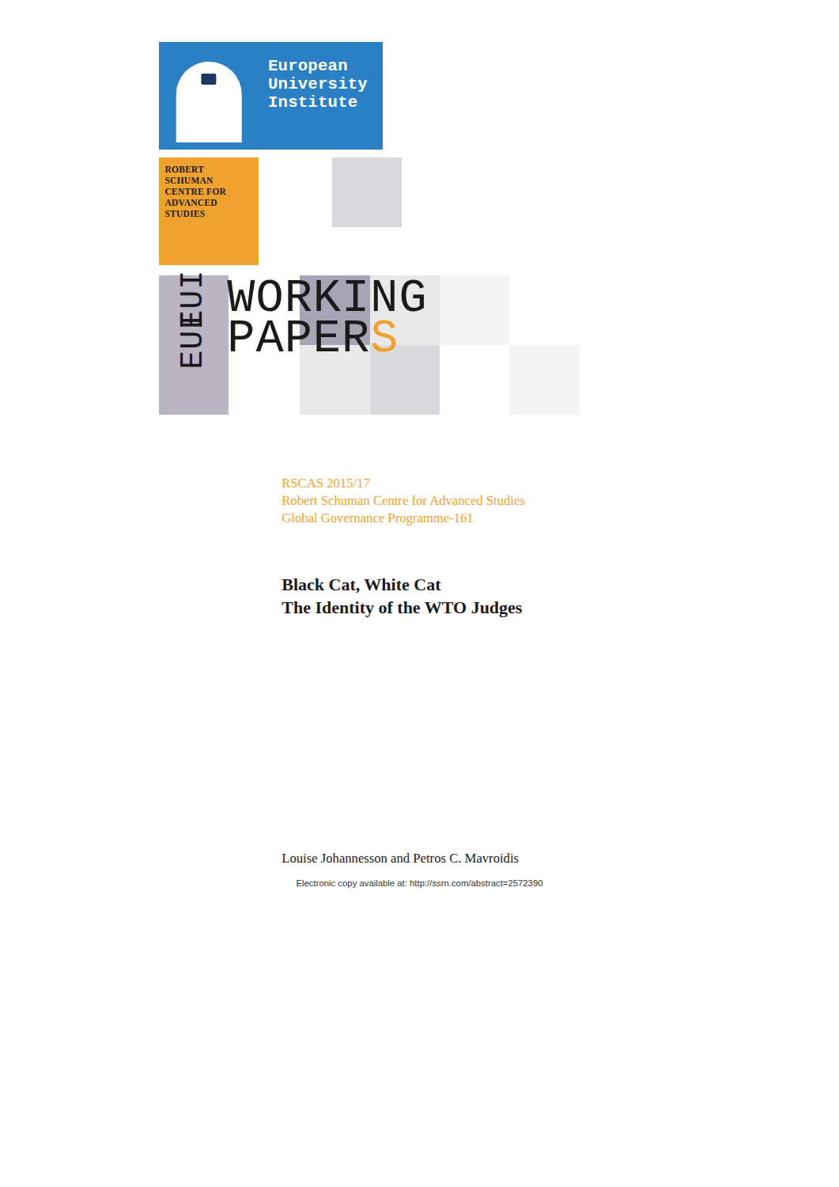European
University
Institute
Robert
Schuman
Centre for
Advanced
Studies
EUI WORKING EUI PAPERS
RSCAS 2015/17
Robert Schuman Centre for Advanced Studies
Global Governance Programme-161
Black Cat, White Cat
The Identity of the WTO Judges
Louise Johannesson and Petros C. Mavroidis
Electronic copy available at: http://ssrn.com/abstract=2572390